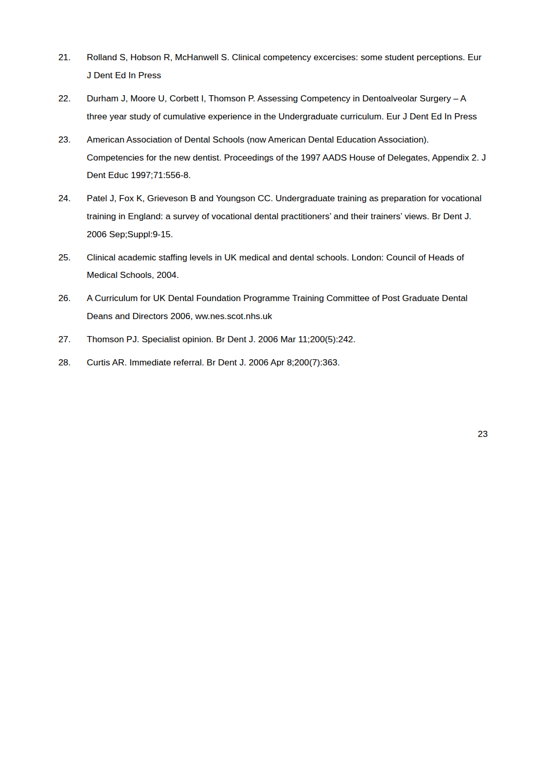21. Rolland S, Hobson R, McHanwell S. Clinical competency excercises: some student perceptions. Eur J Dent Ed In Press
22. Durham J, Moore U, Corbett I, Thomson P. Assessing Competency in Dentoalveolar Surgery – A three year study of cumulative experience in the Undergraduate curriculum. Eur J Dent Ed In Press
23. American Association of Dental Schools (now American Dental Education Association). Competencies for the new dentist. Proceedings of the 1997 AADS House of Delegates, Appendix 2. J Dent Educ 1997;71:556-8.
24. Patel J, Fox K, Grieveson B and Youngson CC. Undergraduate training as preparation for vocational training in England: a survey of vocational dental practitioners’ and their trainers’ views. Br Dent J. 2006 Sep;Suppl:9-15.
25. Clinical academic staffing levels in UK medical and dental schools. London: Council of Heads of Medical Schools, 2004.
26. A Curriculum for UK Dental Foundation Programme Training Committee of Post Graduate Dental Deans and Directors 2006, ww.nes.scot.nhs.uk
27. Thomson PJ. Specialist opinion. Br Dent J. 2006 Mar 11;200(5):242.
28. Curtis AR. Immediate referral. Br Dent J. 2006 Apr 8;200(7):363.
23